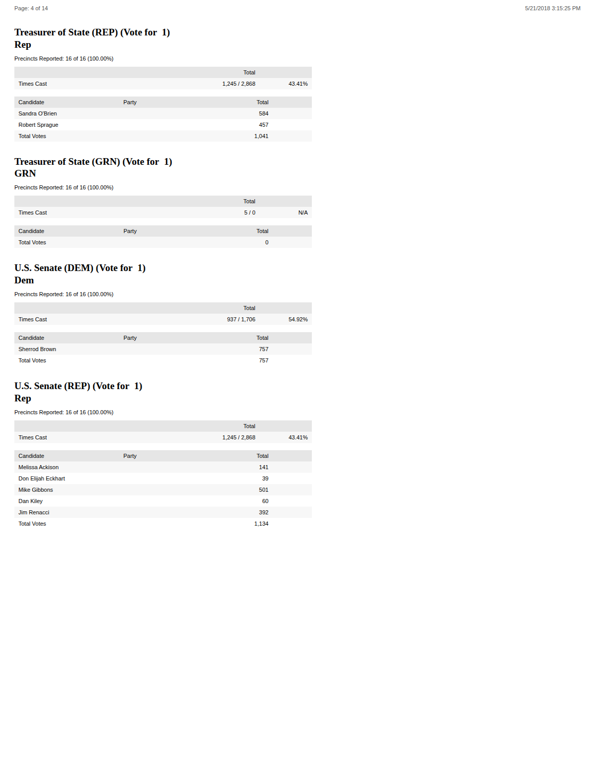Page: 4 of 14 5/21/2018 3:15:25 PM
Treasurer of State (REP) (Vote for 1)
Rep
Precincts Reported: 16 of 16 (100.00%)
| | Total | |
| --- | --- | --- |
| Times Cast | 1,245 / 2,868 | 43.41% |
| Candidate | Party | Total | |
| --- | --- | --- | --- |
| Sandra O'Brien | | 584 | |
| Robert Sprague | | 457 | |
| Total Votes | | 1,041 | |
Treasurer of State (GRN) (Vote for 1)
GRN
Precincts Reported: 16 of 16 (100.00%)
| | Total | |
| --- | --- | --- |
| Times Cast | 5 / 0 | N/A |
| Candidate | Party | Total | |
| --- | --- | --- | --- |
| Total Votes | | 0 | |
U.S. Senate (DEM) (Vote for 1)
Dem
Precincts Reported: 16 of 16 (100.00%)
| | Total | |
| --- | --- | --- |
| Times Cast | 937 / 1,706 | 54.92% |
| Candidate | Party | Total | |
| --- | --- | --- | --- |
| Sherrod Brown | | 757 | |
| Total Votes | | 757 | |
U.S. Senate (REP) (Vote for 1)
Rep
Precincts Reported: 16 of 16 (100.00%)
| | Total | |
| --- | --- | --- |
| Times Cast | 1,245 / 2,868 | 43.41% |
| Candidate | Party | Total | |
| --- | --- | --- | --- |
| Melissa Ackison | | 141 | |
| Don Elijah Eckhart | | 39 | |
| Mike Gibbons | | 501 | |
| Dan Kiley | | 60 | |
| Jim Renacci | | 392 | |
| Total Votes | | 1,134 | |